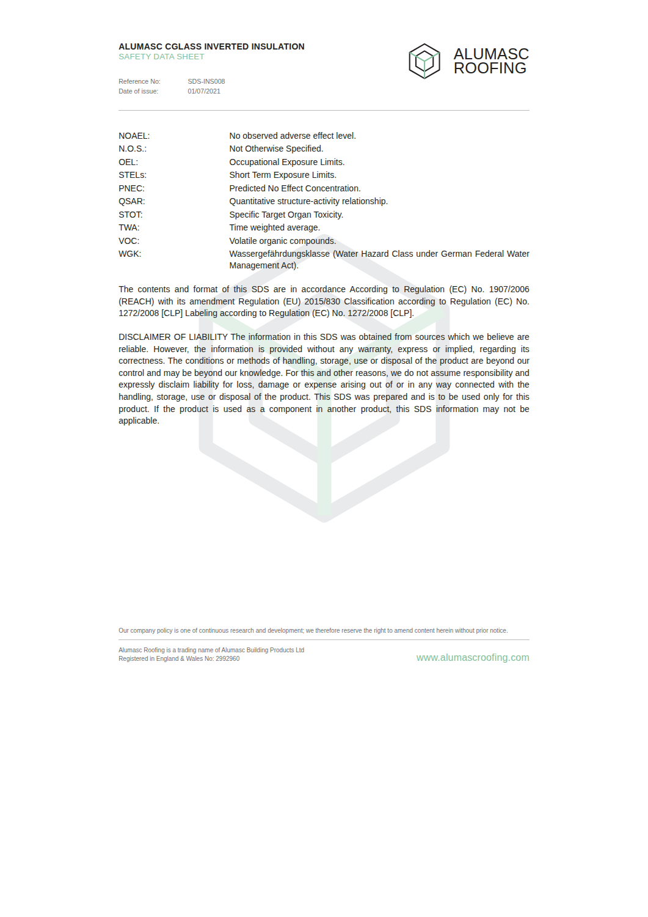ALUMASC CGLASS INVERTED INSULATION
SAFETY DATA SHEET
| Reference No: | SDS-INS008 |
| Date of issue: | 01/07/2021 |
ALUMASC
ROOFING
| NOAEL: | No observed adverse effect level. |
| N.O.S.: | Not Otherwise Specified. |
| OEL: | Occupational Exposure Limits. |
| STELs: | Short Term Exposure Limits. |
| PNEC: | Predicted No Effect Concentration. |
| QSAR: | Quantitative structure-activity relationship. |
| STOT: | Specific Target Organ Toxicity. |
| TWA: | Time weighted average. |
| VOC: | Volatile organic compounds. |
| WGK: | Wassergefährdungsklasse (Water Hazard Class under German Federal Water Management Act). |
The contents and format of this SDS are in accordance According to Regulation (EC) No. 1907/2006 (REACH) with its amendment Regulation (EU) 2015/830 Classification according to Regulation (EC) No. 1272/2008 [CLP] Labeling according to Regulation (EC) No. 1272/2008 [CLP].
DISCLAIMER OF LIABILITY The information in this SDS was obtained from sources which we believe are reliable. However, the information is provided without any warranty, express or implied, regarding its correctness. The conditions or methods of handling, storage, use or disposal of the product are beyond our control and may be beyond our knowledge. For this and other reasons, we do not assume responsibility and expressly disclaim liability for loss, damage or expense arising out of or in any way connected with the handling, storage, use or disposal of the product. This SDS was prepared and is to be used only for this product. If the product is used as a component in another product, this SDS information may not be applicable.
Our company policy is one of continuous research and development; we therefore reserve the right to amend content herein without prior notice.
Alumasc Roofing is a trading name of Alumasc Building Products Ltd
Registered in England & Wales No: 2992960
www.alumascroofing.com